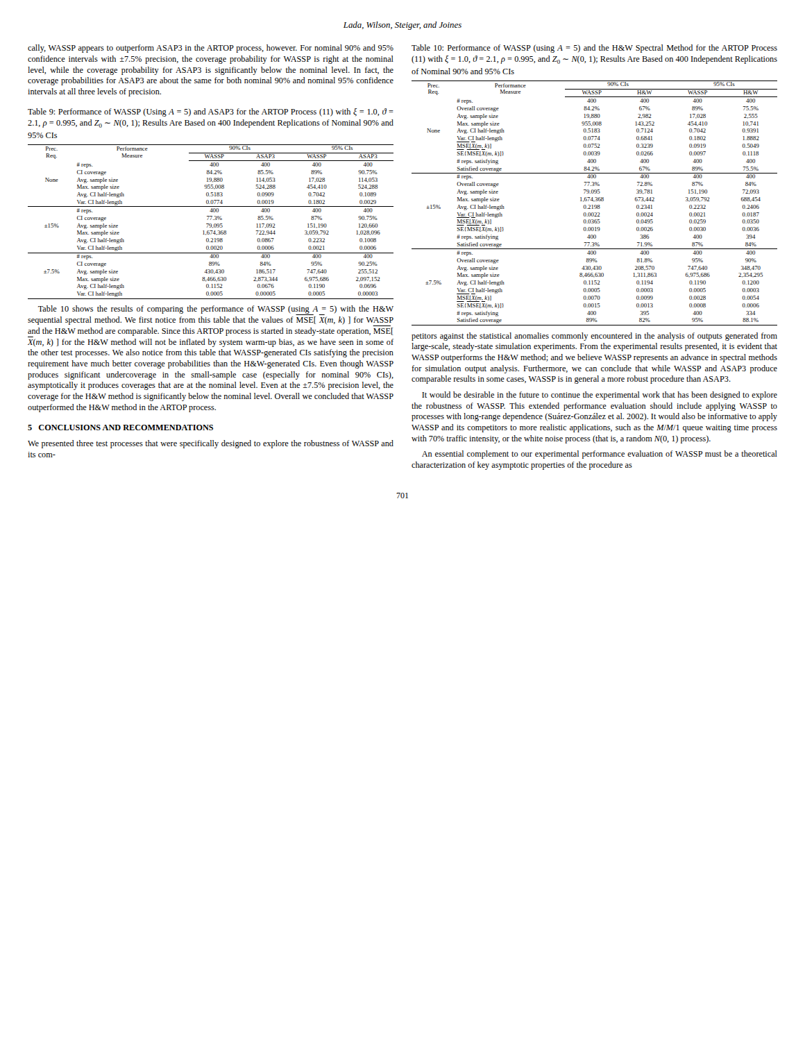Lada, Wilson, Steiger, and Joines
cally, WASSP appears to outperform ASAP3 in the ARTOP process, however. For nominal 90% and 95% confidence intervals with ±7.5% precision, the coverage probability for WASSP is right at the nominal level, while the coverage probability for ASAP3 is significantly below the nominal level. In fact, the coverage probabilities for ASAP3 are about the same for both nominal 90% and nominal 95% confidence intervals at all three levels of precision.
Table 9: Performance of WASSP (Using A = 5) and ASAP3 for the ARTOP Process (11) with ξ = 1.0, ϑ = 2.1, ρ = 0.995, and Z0 ∼ N(0, 1); Results Are Based on 400 Independent Replications of Nominal 90% and 95% CIs
| Prec. Req. | Performance Measure | 90% CIs | 95% CIs |
| --- | --- | --- | --- |
| WASSP | ASAP3 | WASSP | ASAP3 |
| | # reps. | 400 | 400 | 400 | 400 |
| | CI coverage | 84.2% | 85.5% | 89% | 90.75% |
| None | Avg. sample size | 19,880 | 114,053 | 17,028 | 114,053 |
| | Max. sample size | 955,008 | 524,288 | 454,410 | 524,288 |
| | Avg. CI half-length | 0.5183 | 0.0909 | 0.7042 | 0.1089 |
| | Var. CI half-length | 0.0774 | 0.0019 | 0.1802 | 0.0029 |
| | # reps. | 400 | 400 | 400 | 400 |
| | CI coverage | 77.3% | 85.5% | 87% | 90.75% |
| ±15% | Avg. sample size | 79,095 | 117,092 | 151,190 | 120,660 |
| | Max. sample size | 1,674,368 | 722,944 | 3,059,792 | 1,028,096 |
| | Avg. CI half-length | 0.2198 | 0.0867 | 0.2232 | 0.1008 |
| | Var. CI half-length | 0.0020 | 0.0006 | 0.0021 | 0.0006 |
| | # reps. | 400 | 400 | 400 | 400 |
| | CI coverage | 89% | 84% | 95% | 90.25% |
| ±7.5% | Avg. sample size | 430,430 | 186,517 | 747,640 | 255,512 |
| | Max. sample size | 8,466,630 | 2,873,344 | 6,975,686 | 2,097,152 |
| | Avg. CI half-length | 0.1152 | 0.0676 | 0.1190 | 0.0696 |
| | Var. CI half-length | 0.0005 | 0.00005 | 0.0005 | 0.00003 |
Table 10 shows the results of comparing the performance of WASSP (using A = 5) with the H&W sequential spectral method. We first notice from this table that the values of MSE[ X(m, k) ] for WASSP and the H&W method are comparable. Since this ARTOP process is started in steady-state operation, MSE[ X(m, k) ] for the H&W method will not be inflated by system warm-up bias, as we have seen in some of the other test processes. We also notice from this table that WASSP-generated CIs satisfying the precision requirement have much better coverage probabilities than the H&W-generated CIs. Even though WASSP produces significant undercoverage in the small-sample case (especially for nominal 90% CIs), asymptotically it produces coverages that are at the nominal level. Even at the ±7.5% precision level, the coverage for the H&W method is significantly below the nominal level. Overall we concluded that WASSP outperformed the H&W method in the ARTOP process.
5 CONCLUSIONS AND RECOMMENDATIONS
We presented three test processes that were specifically designed to explore the robustness of WASSP and its com-
Table 10: Performance of WASSP (using A = 5) and the H&W Spectral Method for the ARTOP Process (11) with ξ = 1.0, ϑ = 2.1, ρ = 0.995, and Z0 ∼ N(0, 1); Results Are Based on 400 Independent Replications of Nominal 90% and 95% CIs
| Prec. Req. | Performance Measure | 90% CIs | 95% CIs |
| --- | --- | --- | --- |
| WASSP | H&W | WASSP | H&W |
| | # reps. | 400 | 400 | 400 | 400 |
| | Overall coverage | 84.2% | 67% | 89% | 75.5% |
| | Avg. sample size | 19,880 | 2,982 | 17,028 | 2,555 |
| | Max. sample size | 955,008 | 143,252 | 454,410 | 10,741 |
| None | Avg. CI half-length | 0.5183 | 0.7124 | 0.7042 | 0.9391 |
| | Var. CI half-length | 0.0774 | 0.6841 | 0.1802 | 1.8882 |
| | MSE [ X ( m , k )] | 0.0752 | 0.3239 | 0.0919 | 0.5049 |
| | SE { MSE [ X ( m , k )]} | 0.0039 | 0.0266 | 0.0097 | 0.1118 |
| | # reps. satisfying | 400 | 400 | 400 | 400 |
| | Satisfied coverage | 84.2% | 67% | 89% | 75.5% |
| | # reps. | 400 | 400 | 400 | 400 |
| | Overall coverage | 77.3% | 72.8% | 87% | 84% |
| | Avg. sample size | 79.095 | 39,781 | 151,190 | 72,093 |
| | Max. sample size | 1,674,368 | 673,442 | 3,059,792 | 688,454 |
| ±15% | Avg. CI half-length | 0.2198 | 0.2341 | 0.2232 | 0.2406 |
| | Var. CI half-length | 0.0022 | 0.0024 | 0.0021 | 0.0187 |
| | MSE [ X ( m , k )] | 0.0365 | 0.0495 | 0.0259 | 0.0350 |
| | SE { MSE [ X ( m , k )]} | 0.0019 | 0.0026 | 0.0030 | 0.0036 |
| | # reps. satisfying | 400 | 386 | 400 | 394 |
| | Satisfied coverage | 77.3% | 71.9% | 87% | 84% |
| | # reps. | 400 | 400 | 400 | 400 |
| | Overall coverage | 89% | 81.8% | 95% | 90% |
| | Avg. sample size | 430,430 | 208,570 | 747,640 | 348,470 |
| | Max. sample size | 8,466,630 | 1,311,863 | 6,975,686 | 2,354,295 |
| ±7.5% | Avg. CI half-length | 0.1152 | 0.1194 | 0.1190 | 0.1200 |
| | Var. CI half-length | 0.0005 | 0.0003 | 0.0005 | 0.0003 |
| | MSE [ X ( m , k )] | 0.0070 | 0.0099 | 0.0028 | 0.0054 |
| | SE { MSE [ X ( m , k )]} | 0.0015 | 0.0013 | 0.0008 | 0.0006 |
| | # reps. satisfying | 400 | 395 | 400 | 334 |
| | Satisfied coverage | 89% | 82% | 95% | 88.1% |
petitors against the statistical anomalies commonly encountered in the analysis of outputs generated from large-scale, steady-state simulation experiments. From the experimental results presented, it is evident that WASSP outperforms the H&W method; and we believe WASSP represents an advance in spectral methods for simulation output analysis. Furthermore, we can conclude that while WASSP and ASAP3 produce comparable results in some cases, WASSP is in general a more robust procedure than ASAP3.
It would be desirable in the future to continue the experimental work that has been designed to explore the robustness of WASSP. This extended performance evaluation should include applying WASSP to processes with long-range dependence (Suárez-González et al. 2002). It would also be informative to apply WASSP and its competitors to more realistic applications, such as the M/M/1 queue waiting time process with 70% traffic intensity, or the white noise process (that is, a random N(0, 1) process).
An essential complement to our experimental performance evaluation of WASSP must be a theoretical characterization of key asymptotic properties of the procedure as
701